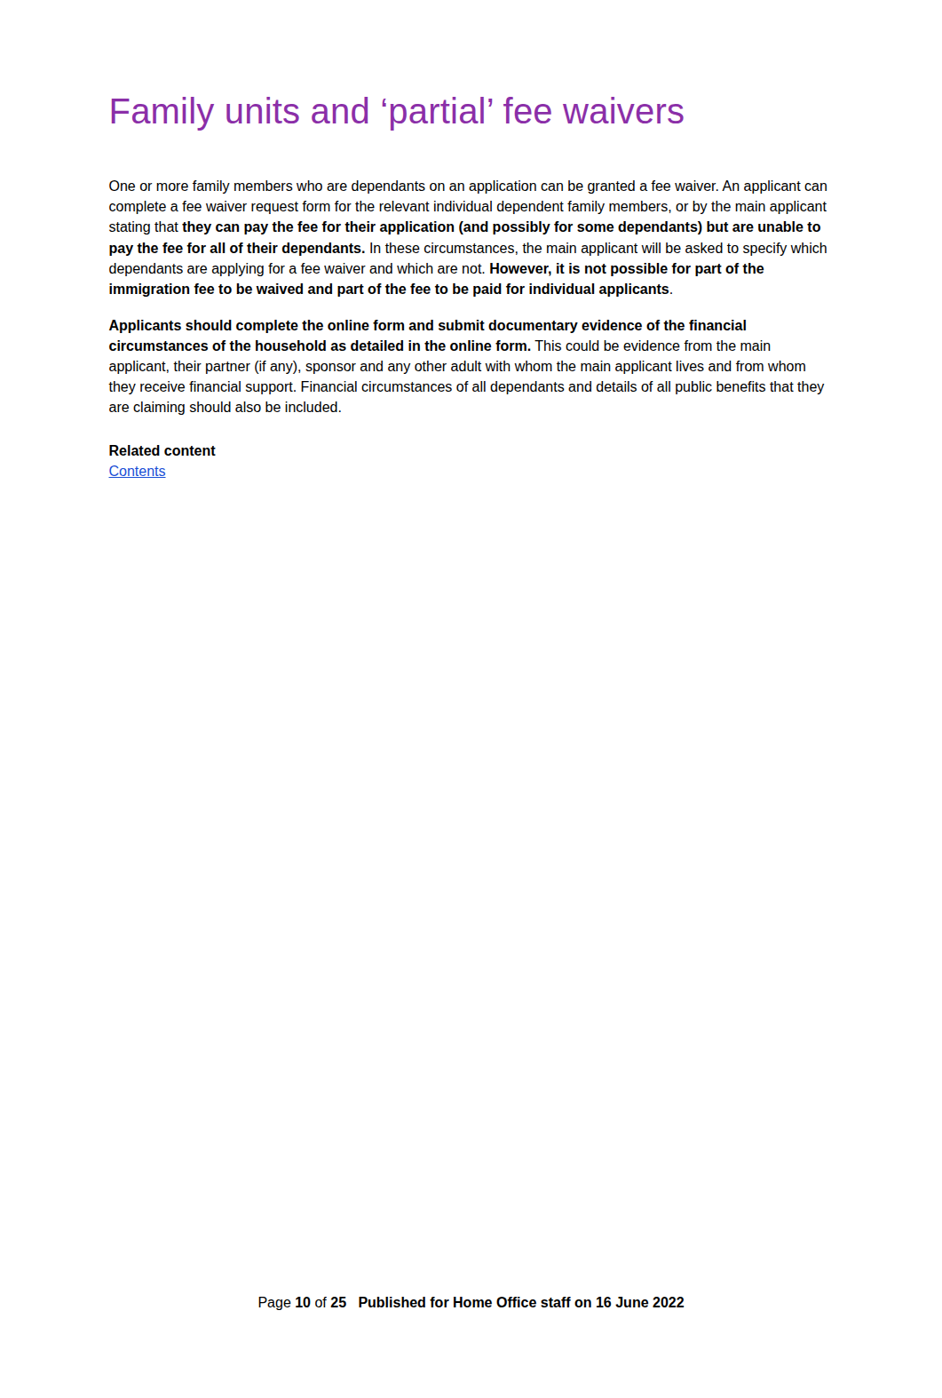Family units and ‘partial’ fee waivers
One or more family members who are dependants on an application can be granted a fee waiver. An applicant can complete a fee waiver request form for the relevant individual dependent family members, or by the main applicant stating that they can pay the fee for their application (and possibly for some dependants) but are unable to pay the fee for all of their dependants. In these circumstances, the main applicant will be asked to specify which dependants are applying for a fee waiver and which are not. However, it is not possible for part of the immigration fee to be waived and part of the fee to be paid for individual applicants.
Applicants should complete the online form and submit documentary evidence of the financial circumstances of the household as detailed in the online form. This could be evidence from the main applicant, their partner (if any), sponsor and any other adult with whom the main applicant lives and from whom they receive financial support. Financial circumstances of all dependants and details of all public benefits that they are claiming should also be included.
Related content
Contents
Page 10 of 25 Published for Home Office staff on 16 June 2022